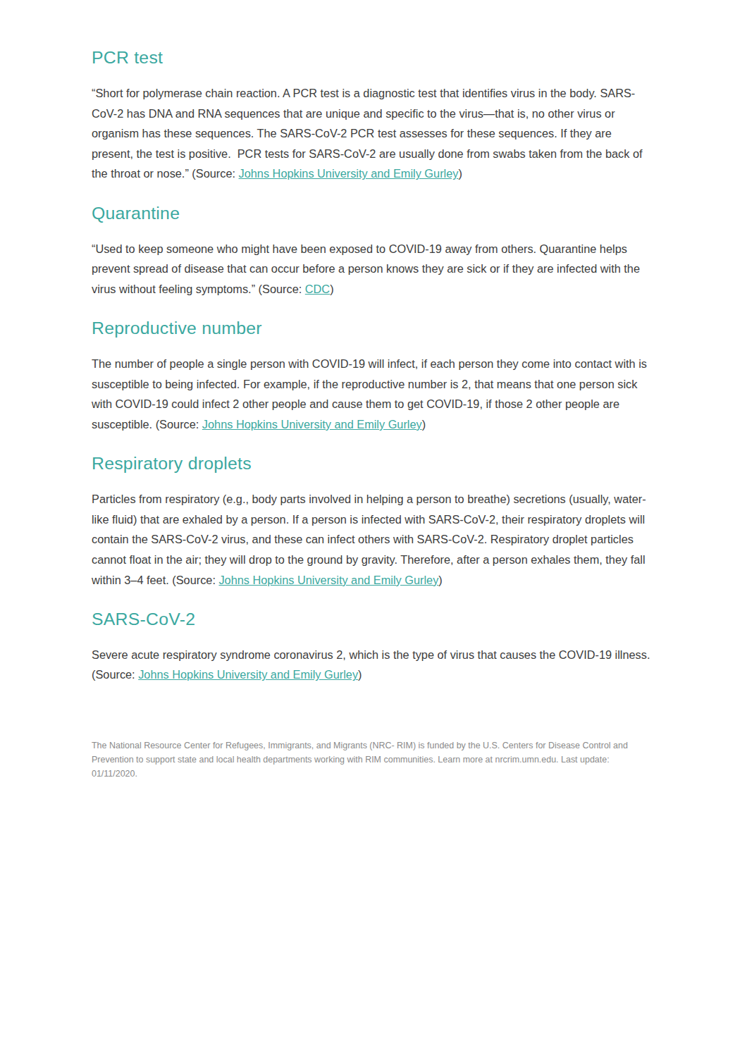PCR test
“Short for polymerase chain reaction. A PCR test is a diagnostic test that identifies virus in the body. SARS-CoV-2 has DNA and RNA sequences that are unique and specific to the virus—that is, no other virus or organism has these sequences. The SARS-CoV-2 PCR test assesses for these sequences. If they are present, the test is positive. PCR tests for SARS-CoV-2 are usually done from swabs taken from the back of the throat or nose.” (Source: Johns Hopkins University and Emily Gurley)
Quarantine
“Used to keep someone who might have been exposed to COVID-19 away from others. Quarantine helps prevent spread of disease that can occur before a person knows they are sick or if they are infected with the virus without feeling symptoms.” (Source: CDC)
Reproductive number
The number of people a single person with COVID-19 will infect, if each person they come into contact with is susceptible to being infected. For example, if the reproductive number is 2, that means that one person sick with COVID-19 could infect 2 other people and cause them to get COVID-19, if those 2 other people are susceptible. (Source: Johns Hopkins University and Emily Gurley)
Respiratory droplets
Particles from respiratory (e.g., body parts involved in helping a person to breathe) secretions (usually, water-like fluid) that are exhaled by a person. If a person is infected with SARS-CoV-2, their respiratory droplets will contain the SARS-CoV-2 virus, and these can infect others with SARS-CoV-2. Respiratory droplet particles cannot float in the air; they will drop to the ground by gravity. Therefore, after a person exhales them, they fall within 3–4 feet. (Source: Johns Hopkins University and Emily Gurley)
SARS-CoV-2
Severe acute respiratory syndrome coronavirus 2, which is the type of virus that causes the COVID-19 illness. (Source: Johns Hopkins University and Emily Gurley)
The National Resource Center for Refugees, Immigrants, and Migrants (NRC- RIM) is funded by the U.S. Centers for Disease Control and Prevention to support state and local health departments working with RIM communities. Learn more at nrcrim.umn.edu. Last update: 01/11/2020.